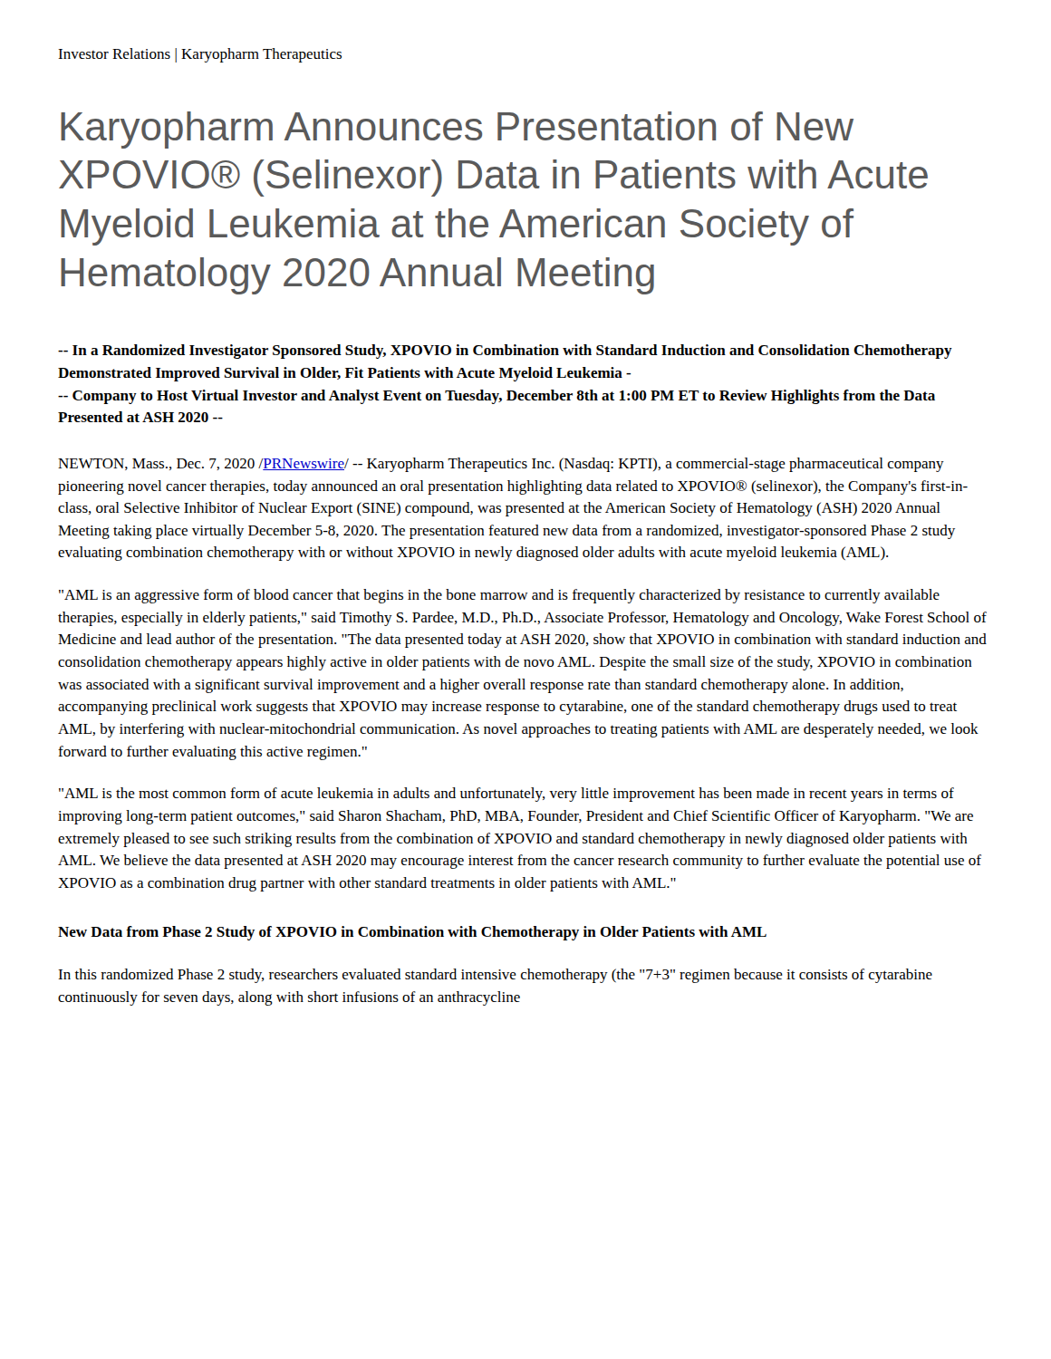Investor Relations | Karyopharm Therapeutics
Karyopharm Announces Presentation of New XPOVIO® (Selinexor) Data in Patients with Acute Myeloid Leukemia at the American Society of Hematology 2020 Annual Meeting
-- In a Randomized Investigator Sponsored Study, XPOVIO in Combination with Standard Induction and Consolidation Chemotherapy Demonstrated Improved Survival in Older, Fit Patients with Acute Myeloid Leukemia -
-- Company to Host Virtual Investor and Analyst Event on Tuesday, December 8th at 1:00 PM ET to Review Highlights from the Data Presented at ASH 2020 --
NEWTON, Mass., Dec. 7, 2020 /PRNewswire/ -- Karyopharm Therapeutics Inc. (Nasdaq: KPTI), a commercial-stage pharmaceutical company pioneering novel cancer therapies, today announced an oral presentation highlighting data related to XPOVIO® (selinexor), the Company's first-in-class, oral Selective Inhibitor of Nuclear Export (SINE) compound, was presented at the American Society of Hematology (ASH) 2020 Annual Meeting taking place virtually December 5-8, 2020. The presentation featured new data from a randomized, investigator-sponsored Phase 2 study evaluating combination chemotherapy with or without XPOVIO in newly diagnosed older adults with acute myeloid leukemia (AML).
"AML is an aggressive form of blood cancer that begins in the bone marrow and is frequently characterized by resistance to currently available therapies, especially in elderly patients," said Timothy S. Pardee, M.D., Ph.D., Associate Professor, Hematology and Oncology, Wake Forest School of Medicine and lead author of the presentation. "The data presented today at ASH 2020, show that XPOVIO in combination with standard induction and consolidation chemotherapy appears highly active in older patients with de novo AML. Despite the small size of the study, XPOVIO in combination was associated with a significant survival improvement and a higher overall response rate than standard chemotherapy alone. In addition, accompanying preclinical work suggests that XPOVIO may increase response to cytarabine, one of the standard chemotherapy drugs used to treat AML, by interfering with nuclear-mitochondrial communication. As novel approaches to treating patients with AML are desperately needed, we look forward to further evaluating this active regimen."
"AML is the most common form of acute leukemia in adults and unfortunately, very little improvement has been made in recent years in terms of improving long-term patient outcomes," said Sharon Shacham, PhD, MBA, Founder, President and Chief Scientific Officer of Karyopharm. "We are extremely pleased to see such striking results from the combination of XPOVIO and standard chemotherapy in newly diagnosed older patients with AML. We believe the data presented at ASH 2020 may encourage interest from the cancer research community to further evaluate the potential use of XPOVIO as a combination drug partner with other standard treatments in older patients with AML."
New Data from Phase 2 Study of XPOVIO in Combination with Chemotherapy in Older Patients with AML
In this randomized Phase 2 study, researchers evaluated standard intensive chemotherapy (the "7+3" regimen because it consists of cytarabine continuously for seven days, along with short infusions of an anthracycline